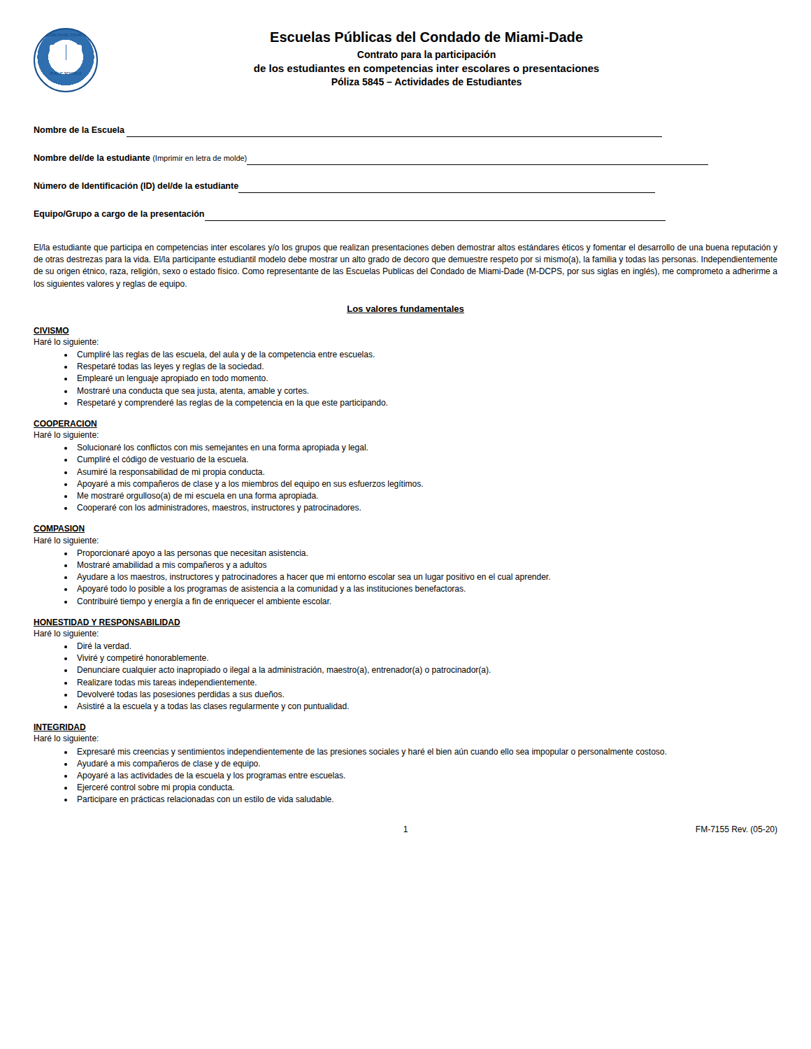MIAMI-DADE COUNTY giving our students
the world PUBLIC SCHOOLS
Escuelas Públicas del Condado de Miami-Dade
Contrato para la participación
de los estudiantes en competencias inter escolares o presentaciones
Póliza 5845 – Actividades de Estudiantes
Nombre de la Escuela
Nombre del/de la estudiante (Imprimir en letra de molde)
Número de Identificación (ID) del/de la estudiante
Equipo/Grupo a cargo de la presentación
El/la estudiante que participa en competencias inter escolares y/o los grupos que realizan presentaciones deben demostrar altos estándares éticos y fomentar el desarrollo de una buena reputación y de otras destrezas para la vida. El/la participante estudiantil modelo debe mostrar un alto grado de decoro que demuestre respeto por si mismo(a), la familia y todas las personas. Independientemente de su origen étnico, raza, religión, sexo o estado físico. Como representante de las Escuelas Publicas del Condado de Miami-Dade (M-DCPS, por sus siglas en inglés), me comprometo a adherirme a los siguientes valores y reglas de equipo.
Los valores fundamentales
CIVISMO
Haré lo siguiente:
Cumpliré las reglas de las escuela, del aula y de la competencia entre escuelas.
Respetaré todas las leyes y reglas de la sociedad.
Emplearé un lenguaje apropiado en todo momento.
Mostraré una conducta que sea justa, atenta, amable y cortes.
Respetaré y comprenderé las reglas de la competencia en la que este participando.
COOPERACION
Haré lo siguiente:
Solucionaré los conflictos con mis semejantes en una forma apropiada y legal.
Cumpliré el código de vestuario de la escuela.
Asumiré la responsabilidad de mi propia conducta.
Apoyaré a mis compañeros de clase y a los miembros del equipo en sus esfuerzos legítimos.
Me mostraré orgulloso(a) de mi escuela en una forma apropiada.
Cooperaré con los administradores, maestros, instructores y patrocinadores.
COMPASION
Haré lo siguiente:
Proporcionaré apoyo a las personas que necesitan asistencia.
Mostraré amabilidad a mis compañeros y a adultos
Ayudare a los maestros, instructores y patrocinadores a hacer que mi entorno escolar sea un lugar positivo en el cual aprender.
Apoyaré todo lo posible a los programas de asistencia a la comunidad y a las instituciones benefactoras.
Contribuiré tiempo y energía a fin de enriquecer el ambiente escolar.
HONESTIDAD Y RESPONSABILIDAD
Haré lo siguiente:
Diré la verdad.
Viviré y competiré honorablemente.
Denunciare cualquier acto inapropiado o ilegal a la administración, maestro(a), entrenador(a) o patrocinador(a).
Realizare todas mis tareas independientemente.
Devolveré todas las posesiones perdidas a sus dueños.
Asistiré a la escuela y a todas las clases regularmente y con puntualidad.
INTEGRIDAD
Haré lo siguiente:
Expresaré mis creencias y sentimientos independientemente de las presiones sociales y haré el bien aún cuando ello sea impopular o personalmente costoso.
Ayudaré a mis compañeros de clase y de equipo.
Apoyaré a las actividades de la escuela y los programas entre escuelas.
Ejerceré control sobre mi propia conducta.
Participare en prácticas relacionadas con un estilo de vida saludable.
1
FM-7155 Rev. (05-20)